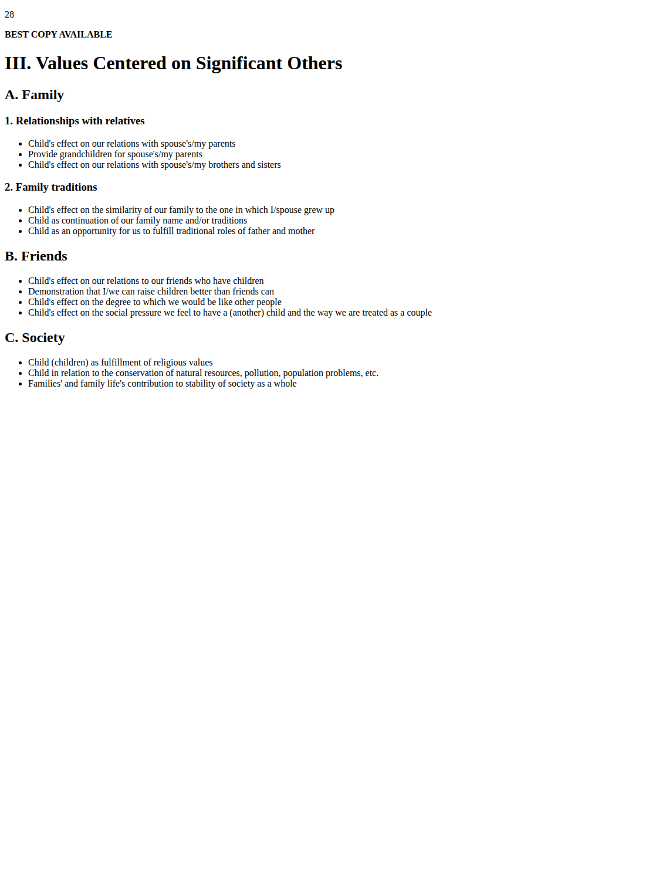28
BEST COPY AVAILABLE
III. Values Centered on Significant Others
A. Family
1. Relationships with relatives
Child's effect on our relations with spouse's/my parents
Provide grandchildren for spouse's/my parents
Child's effect on our relations with spouse's/my brothers and sisters
2. Family traditions
Child's effect on the similarity of our family to the one in which I/spouse grew up
Child as continuation of our family name and/or traditions
Child as an opportunity for us to fulfill traditional roles of father and mother
B. Friends
Child's effect on our relations to our friends who have children
Demonstration that I/we can raise children better than friends can
Child's effect on the degree to which we would be like other people
Child's effect on the social pressure we feel to have a (another) child and the way we are treated as a couple
C. Society
Child (children) as fulfillment of religious values
Child in relation to the conservation of natural resources, pollution, population problems, etc.
Families' and family life's contribution to stability of society as a whole